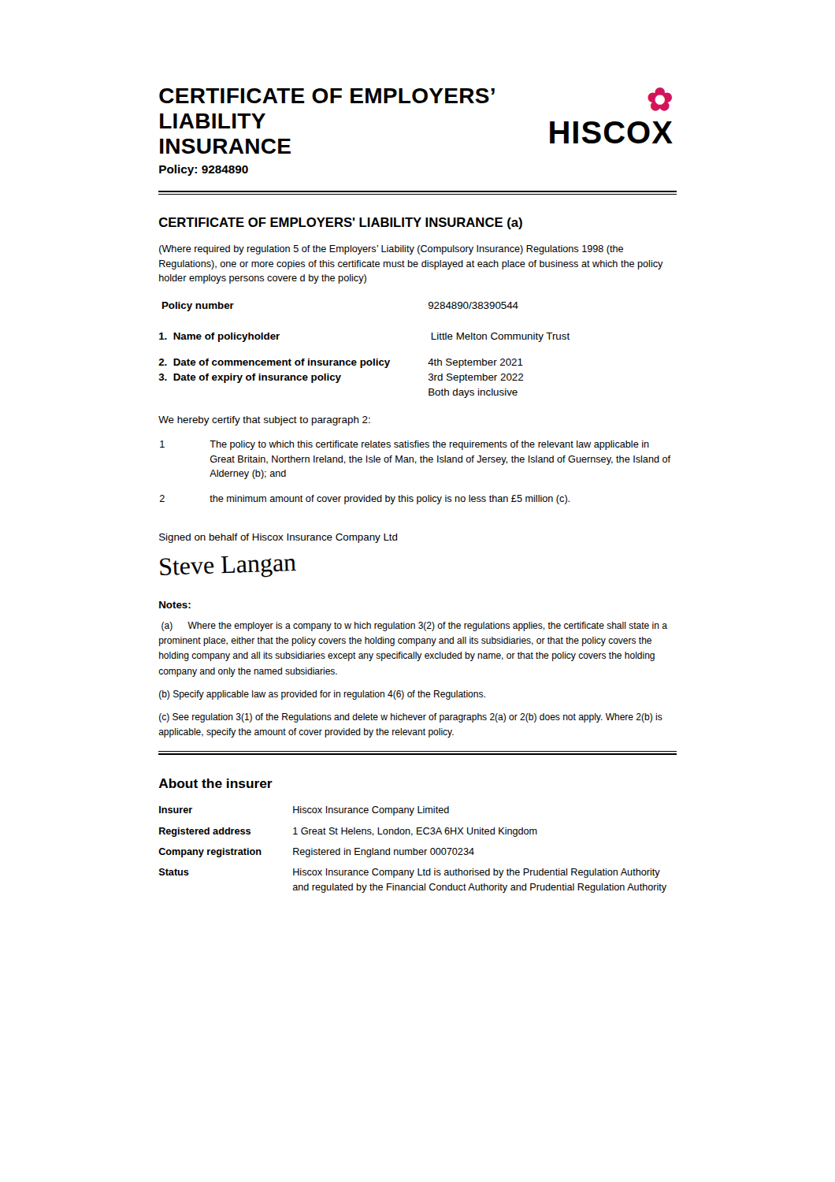CERTIFICATE OF EMPLOYERS’ LIABILITY
INSURANCE
Policy: 9284890
✿
HISCOX
CERTIFICATE OF EMPLOYERS' LIABILITY INSURANCE (a)
(Where required by regulation 5 of the Employers’ Liability (Compulsory Insurance) Regulations 1998 (the Regulations), one or more copies of this certificate must be displayed at each place of business at which the policy holder employs persons covere d by the policy)
| Policy number | 9284890/38390544 |
| 1. Name of policyholder | Little Melton Community Trust |
| 2. Date of commencement of insurance policy | 4th September 2021 |
| 3. Date of expiry of insurance policy | 3rd September 2022 |
| | Both days inclusive |
We hereby certify that subject to paragraph 2:
| 1 | The policy to which this certificate relates satisfies the requirements of the relevant law applicable in Great Britain, Northern Ireland, the Isle of Man, the Island of Jersey, the Island of Guernsey, the Island of Alderney (b); and |
| 2 | the minimum amount of cover provided by this policy is no less than £5 million (c). |
Signed on behalf of Hiscox Insurance Company Ltd
Steve Langan
Notes:
(a) Where the employer is a company to w hich regulation 3(2) of the regulations applies, the certificate shall state in a prominent place, either that the policy covers the holding company and all its subsidiaries, or that the policy covers the holding company and all its subsidiaries except any specifically excluded by name, or that the policy covers the holding company and only the named subsidiaries.
(b) Specify applicable law as provided for in regulation 4(6) of the Regulations.
(c) See regulation 3(1) of the Regulations and delete w hichever of paragraphs 2(a) or 2(b) does not apply. Where 2(b) is applicable, specify the amount of cover provided by the relevant policy.
About the insurer
| Insurer | Hiscox Insurance Company Limited |
| Registered address | 1 Great St Helens, London, EC3A 6HX United Kingdom |
| Company registration | Registered in England number 00070234 |
| Status | Hiscox Insurance Company Ltd is authorised by the Prudential Regulation Authority and regulated by the Financial Conduct Authority and Prudential Regulation Authority |